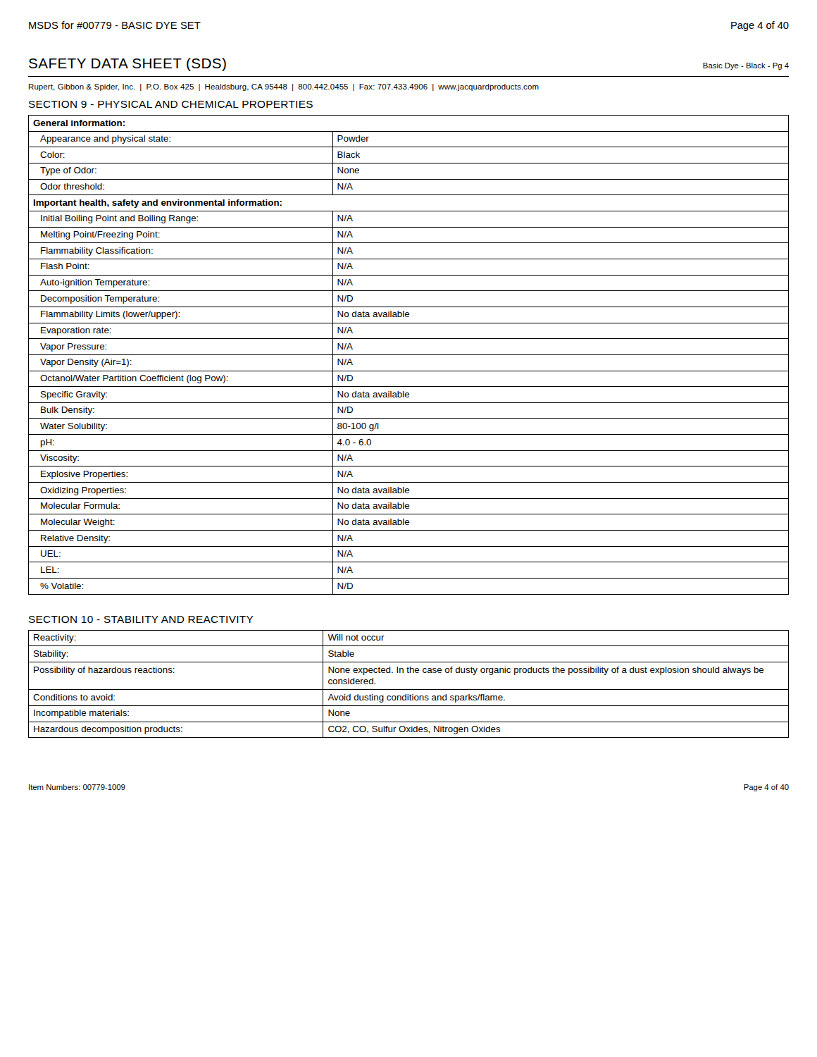MSDS for #00779 - BASIC DYE SET
Page 4 of 40
SAFETY DATA SHEET (SDS)
Basic Dye - Black - Pg 4
Rupert, Gibbon & Spider, Inc.|P.O. Box 425|Healdsburg, CA 95448|800.442.0455|Fax: 707.433.4906|www.jacquardproducts.com
SECTION 9 - PHYSICAL AND CHEMICAL PROPERTIES
| General information: |
| Appearance and physical state: | Powder |
| Color: | Black |
| Type of Odor: | None |
| Odor threshold: | N/A |
| Important health, safety and environmental information: |
| Initial Boiling Point and Boiling Range: | N/A |
| Melting Point/Freezing Point: | N/A |
| Flammability Classification: | N/A |
| Flash Point: | N/A |
| Auto-ignition Temperature: | N/A |
| Decomposition Temperature: | N/D |
| Flammability Limits (lower/upper): | No data available |
| Evaporation rate: | N/A |
| Vapor Pressure: | N/A |
| Vapor Density (Air=1): | N/A |
| Octanol/Water Partition Coefficient (log Pow): | N/D |
| Specific Gravity: | No data available |
| Bulk Density: | N/D |
| Water Solubility: | 80-100 g/l |
| pH: | 4.0 - 6.0 |
| Viscosity: | N/A |
| Explosive Properties: | N/A |
| Oxidizing Properties: | No data available |
| Molecular Formula: | No data available |
| Molecular Weight: | No data available |
| Relative Density: | N/A |
| UEL: | N/A |
| LEL: | N/A |
| % Volatile: | N/D |
SECTION 10 - STABILITY AND REACTIVITY
| Reactivity: | Will not occur |
| Stability: | Stable |
| Possibility of hazardous reactions: | None expected. In the case of dusty organic products the possibility of a dust explosion should always be considered. |
| Conditions to avoid: | Avoid dusting conditions and sparks/flame. |
| Incompatible materials: | None |
| Hazardous decomposition products: | CO2, CO, Sulfur Oxides, Nitrogen Oxides |
Item Numbers: 00779-1009
Page 4 of 40